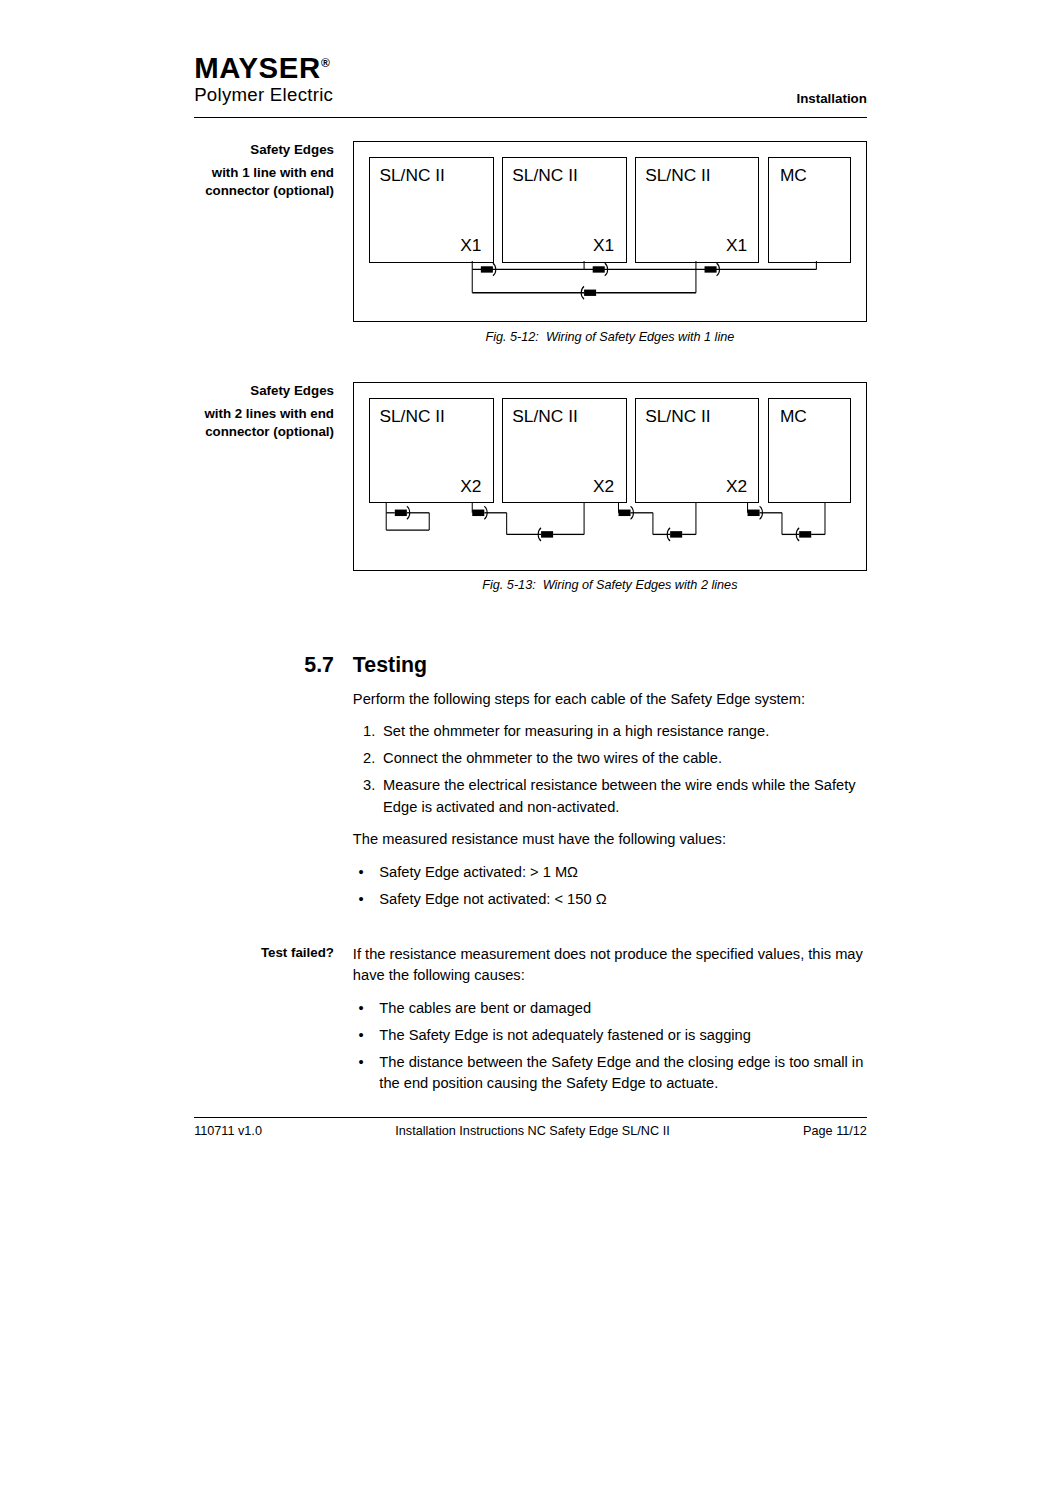MAYSER®
Polymer Electric
Installation
Safety Edges
with 1 line with end connector (optional)
SL/NC II X1
SL/NC II X1
SL/NC II X1
MC
Fig. 5-12: Wiring of Safety Edges with 1 line
Safety Edges
with 2 lines with end connector (optional)
SL/NC II X2
SL/NC II X2
SL/NC II X2
MC
Fig. 5-13: Wiring of Safety Edges with 2 lines
5.7
Testing
Perform the following steps for each cable of the Safety Edge system:
Set the ohmmeter for measuring in a high resistance range.
Connect the ohmmeter to the two wires of the cable.
Measure the electrical resistance between the wire ends while the Safety Edge is activated and non-activated.
The measured resistance must have the following values:
Safety Edge activated: > 1 MΩ
Safety Edge not activated: < 150 Ω
Test failed?
If the resistance measurement does not produce the specified values, this may have the following causes:
The cables are bent or damaged
The Safety Edge is not adequately fastened or is sagging
The distance between the Safety Edge and the closing edge is too small in the end position causing the Safety Edge to actuate.
110711 v1.0 Installation Instructions NC Safety Edge SL/NC II Page 11/12